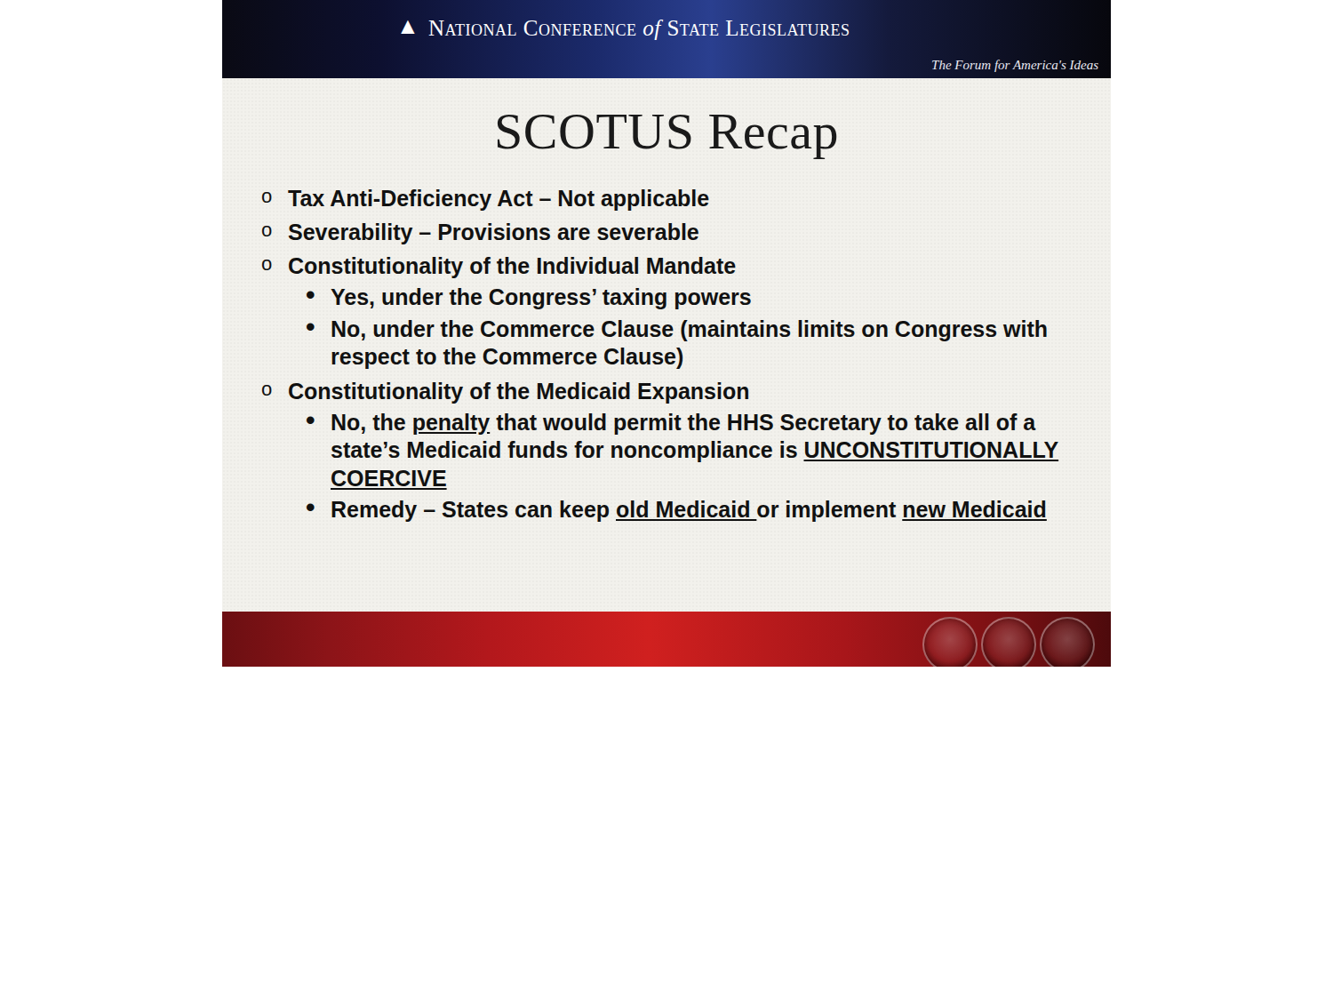▲
National Conference of State Legislatures
The Forum for America's Ideas
SCOTUS Recap
Tax Anti-Deficiency Act – Not applicable
Severability – Provisions are severable
Constitutionality of the Individual Mandate
Yes, under the Congress’ taxing powers
No, under the Commerce Clause (maintains limits on Congress with respect to the Commerce Clause)
Constitutionality of the Medicaid Expansion
No, the penalty that would permit the HHS Secretary to take all of a state’s Medicaid funds for noncompliance is UNCONSTITUTIONALLY COERCIVE
Remedy – States can keep old Medicaid or implement new Medicaid